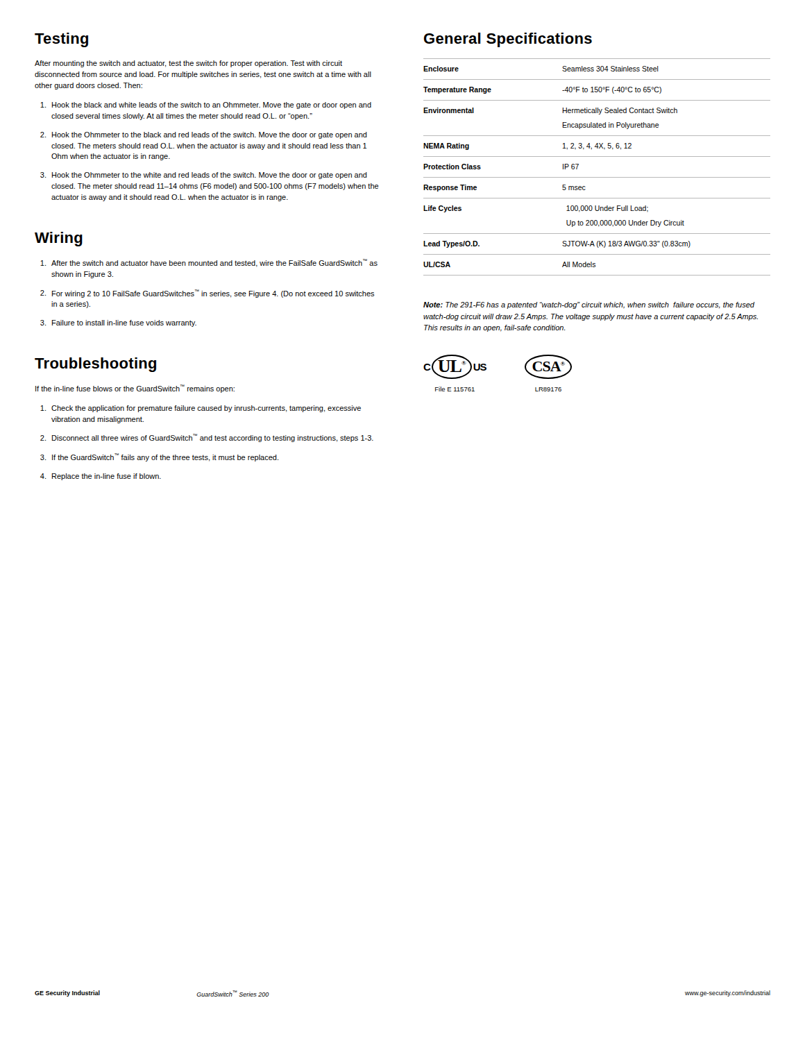Testing
After mounting the switch and actuator, test the switch for proper operation. Test with circuit disconnected from source and load. For multiple switches in series, test one switch at a time with all other guard doors closed. Then:
Hook the black and white leads of the switch to an Ohmmeter. Move the gate or door open and closed several times slowly. At all times the meter should read O.L. or “open.”
Hook the Ohmmeter to the black and red leads of the switch. Move the door or gate open and closed. The meters should read O.L. when the actuator is away and it should read less than 1 Ohm when the actuator is in range.
Hook the Ohmmeter to the white and red leads of the switch. Move the door or gate open and closed. The meter should read 11–14 ohms (F6 model) and 500-100 ohms (F7 models) when the actuator is away and it should read O.L. when the actuator is in range.
Wiring
After the switch and actuator have been mounted and tested, wire the FailSafe GuardSwitch™ as shown in Figure 3.
For wiring 2 to 10 FailSafe GuardSwitches™ in series, see Figure 4. (Do not exceed 10 switches in a series).
Failure to install in-line fuse voids warranty.
Troubleshooting
If the in-line fuse blows or the GuardSwitch™ remains open:
Check the application for premature failure caused by inrush-currents, tampering, excessive vibration and misalignment.
Disconnect all three wires of GuardSwitch™ and test according to testing instructions, steps 1-3.
If the GuardSwitch™ fails any of the three tests, it must be replaced.
Replace the in-line fuse if blown.
General Specifications
| Enclosure | Seamless 304 Stainless Steel |
| Temperature Range | -40°F to 150°F (-40°C to 65°C) |
| Environmental | Hermetically Sealed Contact Switch Encapsulated in Polyurethane |
| NEMA Rating | 1, 2, 3, 4, 4X, 5, 6, 12 |
| Protection Class | IP 67 |
| Response Time | 5 msec |
| Life Cycles | 100,000 Under Full Load; Up to 200,000,000 Under Dry Circuit |
| Lead Types/O.D. | SJTOW-A (K) 18/3 AWG/0.33" (0.83cm) |
| UL/CSA | All Models |
Note: The 291-F6 has a patented “watch-dog” circuit which, when switch failure occurs, the fused watch-dog circuit will draw 2.5 Amps. The voltage supply must have a current capacity of 2.5 Amps. This results in an open, fail-safe condition.
C UL® US
File E 115761
CSA®
LR89176
GE Security Industrial
GuardSwitch™ Series 200
www.ge-security.com/industrial